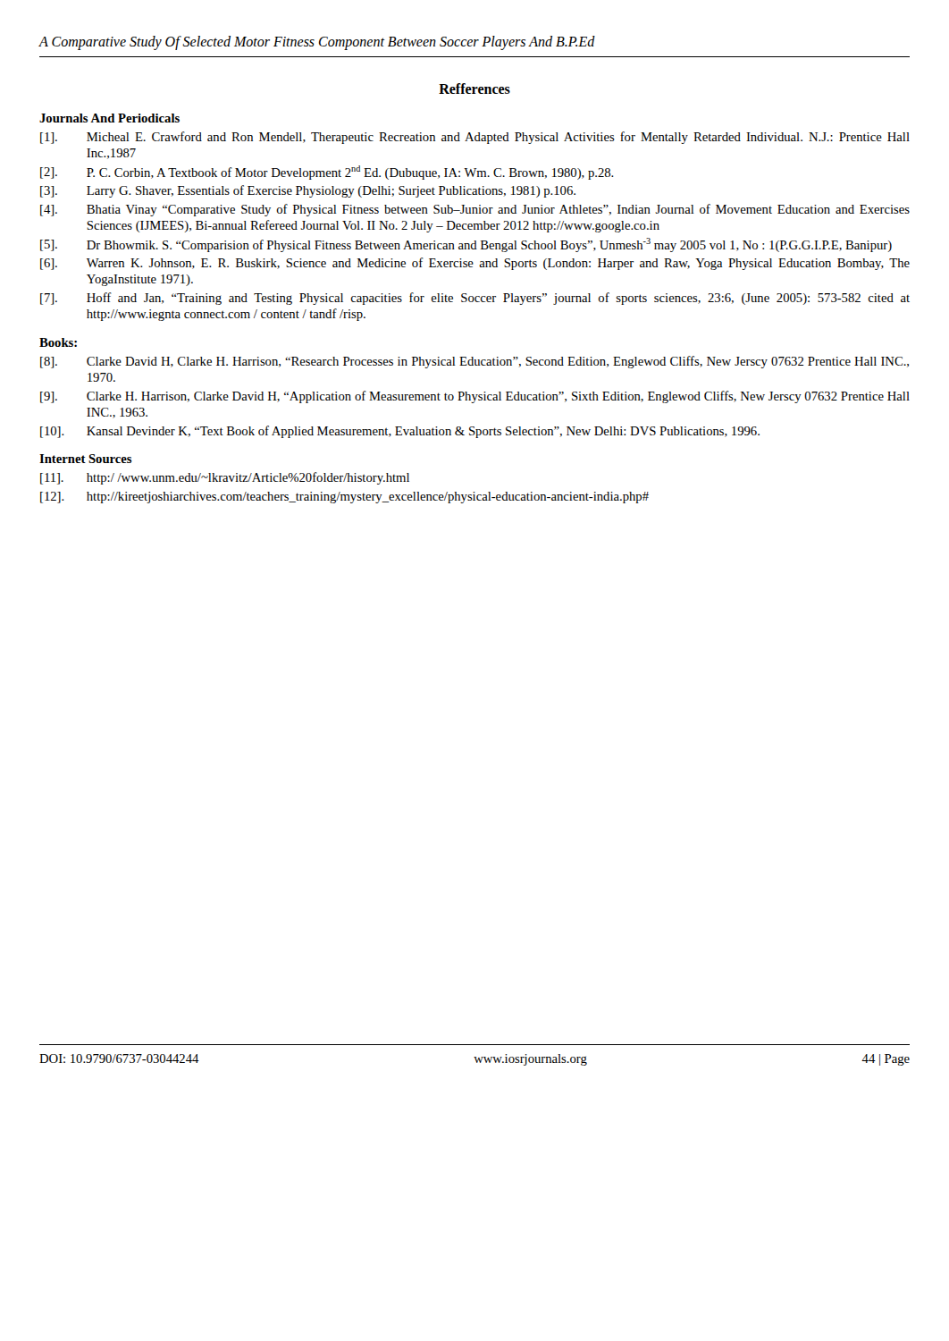A Comparative Study Of Selected Motor Fitness Component Between Soccer Players And B.P.Ed
Refferences
Journals And Periodicals
[1]. Micheal E. Crawford and Ron Mendell, Therapeutic Recreation and Adapted Physical Activities for Mentally Retarded Individual. N.J.: Prentice Hall Inc.,1987
[2]. P. C. Corbin, A Textbook of Motor Development 2nd Ed. (Dubuque, IA: Wm. C. Brown, 1980), p.28.
[3]. Larry G. Shaver, Essentials of Exercise Physiology (Delhi; Surjeet Publications, 1981) p.106.
[4]. Bhatia Vinay “Comparative Study of Physical Fitness between Sub–Junior and Junior Athletes”, Indian Journal of Movement Education and Exercises Sciences (IJMEES), Bi-annual Refereed Journal Vol. II No. 2 July – December 2012 http://www.google.co.in
[5]. Dr Bhowmik. S. “Comparision of Physical Fitness Between American and Bengal School Boys”, Unmesh-3 may 2005 vol 1, No : 1(P.G.G.I.P.E, Banipur)
[6]. Warren K. Johnson, E. R. Buskirk, Science and Medicine of Exercise and Sports (London: Harper and Raw, Yoga Physical Education Bombay, The YogaInstitute 1971).
[7]. Hoff and Jan, “Training and Testing Physical capacities for elite Soccer Players” journal of sports sciences, 23:6, (June 2005): 573-582 cited at http://www.iegnta connect.com / content / tandf /risp.
Books:
[8]. Clarke David H, Clarke H. Harrison, “Research Processes in Physical Education”, Second Edition, Englewod Cliffs, New Jerscy 07632 Prentice Hall INC., 1970.
[9]. Clarke H. Harrison, Clarke David H, “Application of Measurement to Physical Education”, Sixth Edition, Englewod Cliffs, New Jerscy 07632 Prentice Hall INC., 1963.
[10]. Kansal Devinder K, “Text Book of Applied Measurement, Evaluation & Sports Selection”, New Delhi: DVS Publications, 1996.
Internet Sources
[11]. http:/ /www.unm.edu/~lkravitz/Article%20folder/history.html
[12]. http://kireetjoshiarchives.com/teachers_training/mystery_excellence/physical-education-ancient-india.php#
DOI: 10.9790/6737-03044244
www.iosrjournals.org
44 | Page